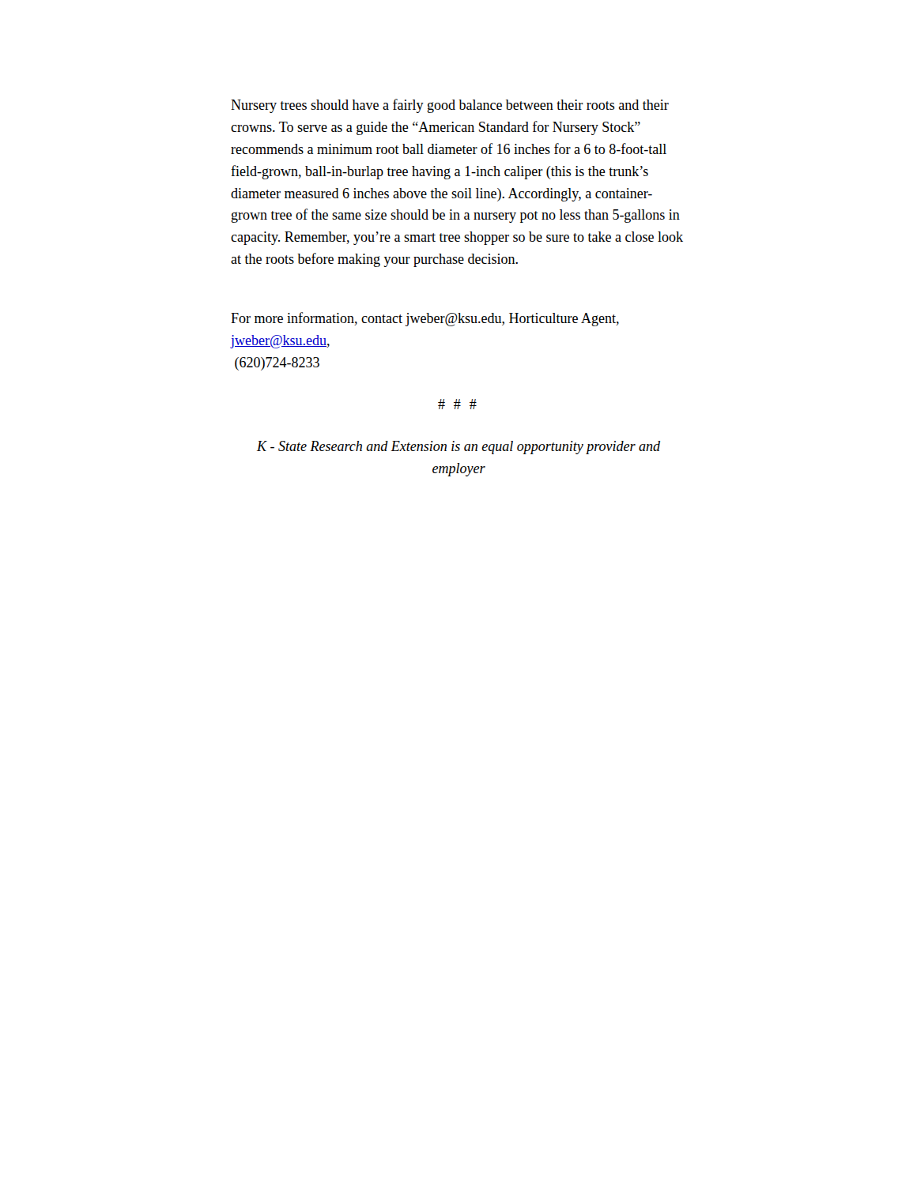Nursery trees should have a fairly good balance between their roots and their crowns. To serve as a guide the “American Standard for Nursery Stock” recommends a minimum root ball diameter of 16 inches for a 6 to 8-foot-tall field-grown, ball-in-burlap tree having a 1-inch caliper (this is the trunk’s diameter measured 6 inches above the soil line). Accordingly, a container-grown tree of the same size should be in a nursery pot no less than 5-gallons in capacity. Remember, you’re a smart tree shopper so be sure to take a close look at the roots before making your purchase decision.
For more information, contact jweber@ksu.edu, Horticulture Agent, jweber@ksu.edu,
(620)724-8233
# # #
K - State Research and Extension is an equal opportunity provider and employer